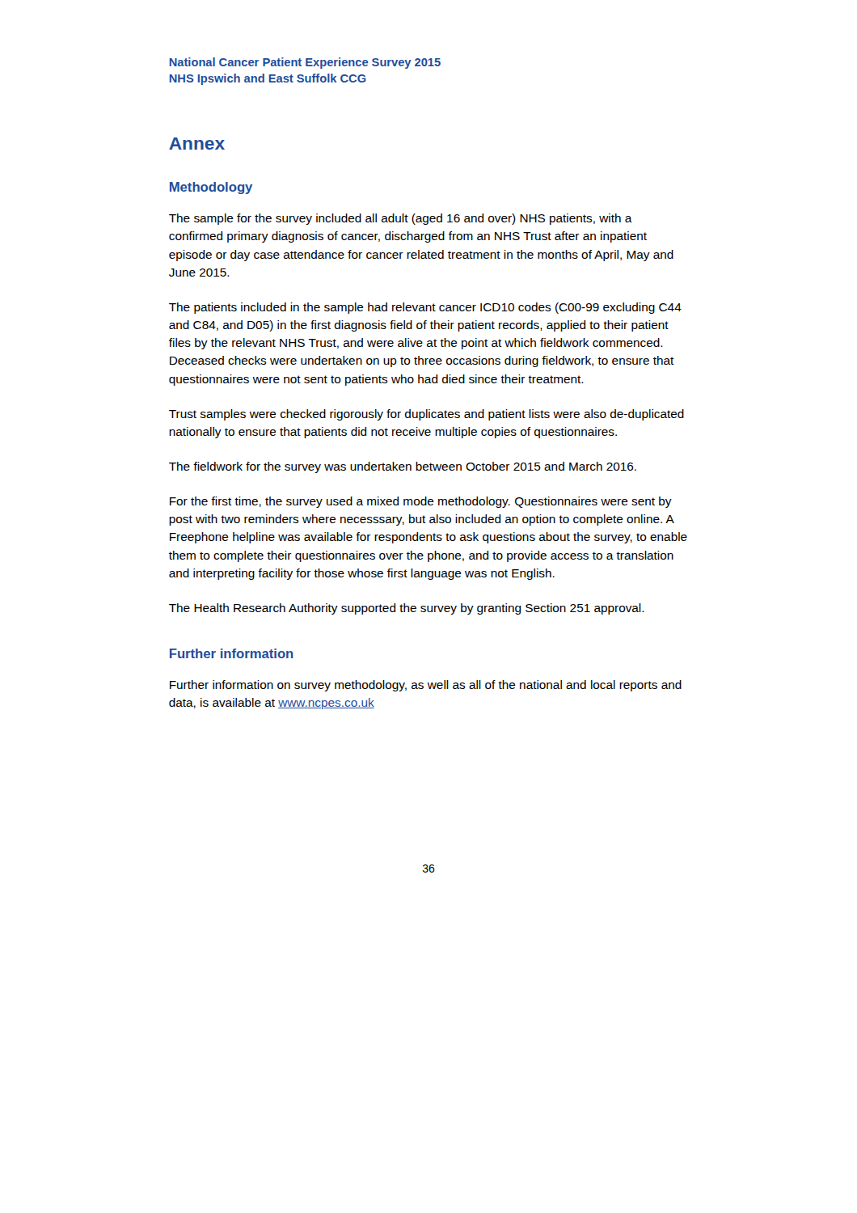National Cancer Patient Experience Survey 2015 NHS Ipswich and East Suffolk CCG
Annex
Methodology
The sample for the survey included all adult (aged 16 and over) NHS patients, with a confirmed primary diagnosis of cancer, discharged from an NHS Trust after an inpatient episode or day case attendance for cancer related treatment in the months of April, May and June 2015.
The patients included in the sample had relevant cancer ICD10 codes (C00-99 excluding C44 and C84, and D05) in the first diagnosis field of their patient records, applied to their patient files by the relevant NHS Trust, and were alive at the point at which fieldwork commenced. Deceased checks were undertaken on up to three occasions during fieldwork, to ensure that questionnaires were not sent to patients who had died since their treatment.
Trust samples were checked rigorously for duplicates and patient lists were also de-duplicated nationally to ensure that patients did not receive multiple copies of questionnaires.
The fieldwork for the survey was undertaken between October 2015 and March 2016.
For the first time, the survey used a mixed mode methodology. Questionnaires were sent by post with two reminders where necesssary, but also included an option to complete online. A Freephone helpline was available for respondents to ask questions about the survey, to enable them to complete their questionnaires over the phone, and to provide access to a translation and interpreting facility for those whose first language was not English.
The Health Research Authority supported the survey by granting Section 251 approval.
Further information
Further information on survey methodology, as well as all of the national and local reports and data, is available at www.ncpes.co.uk
36